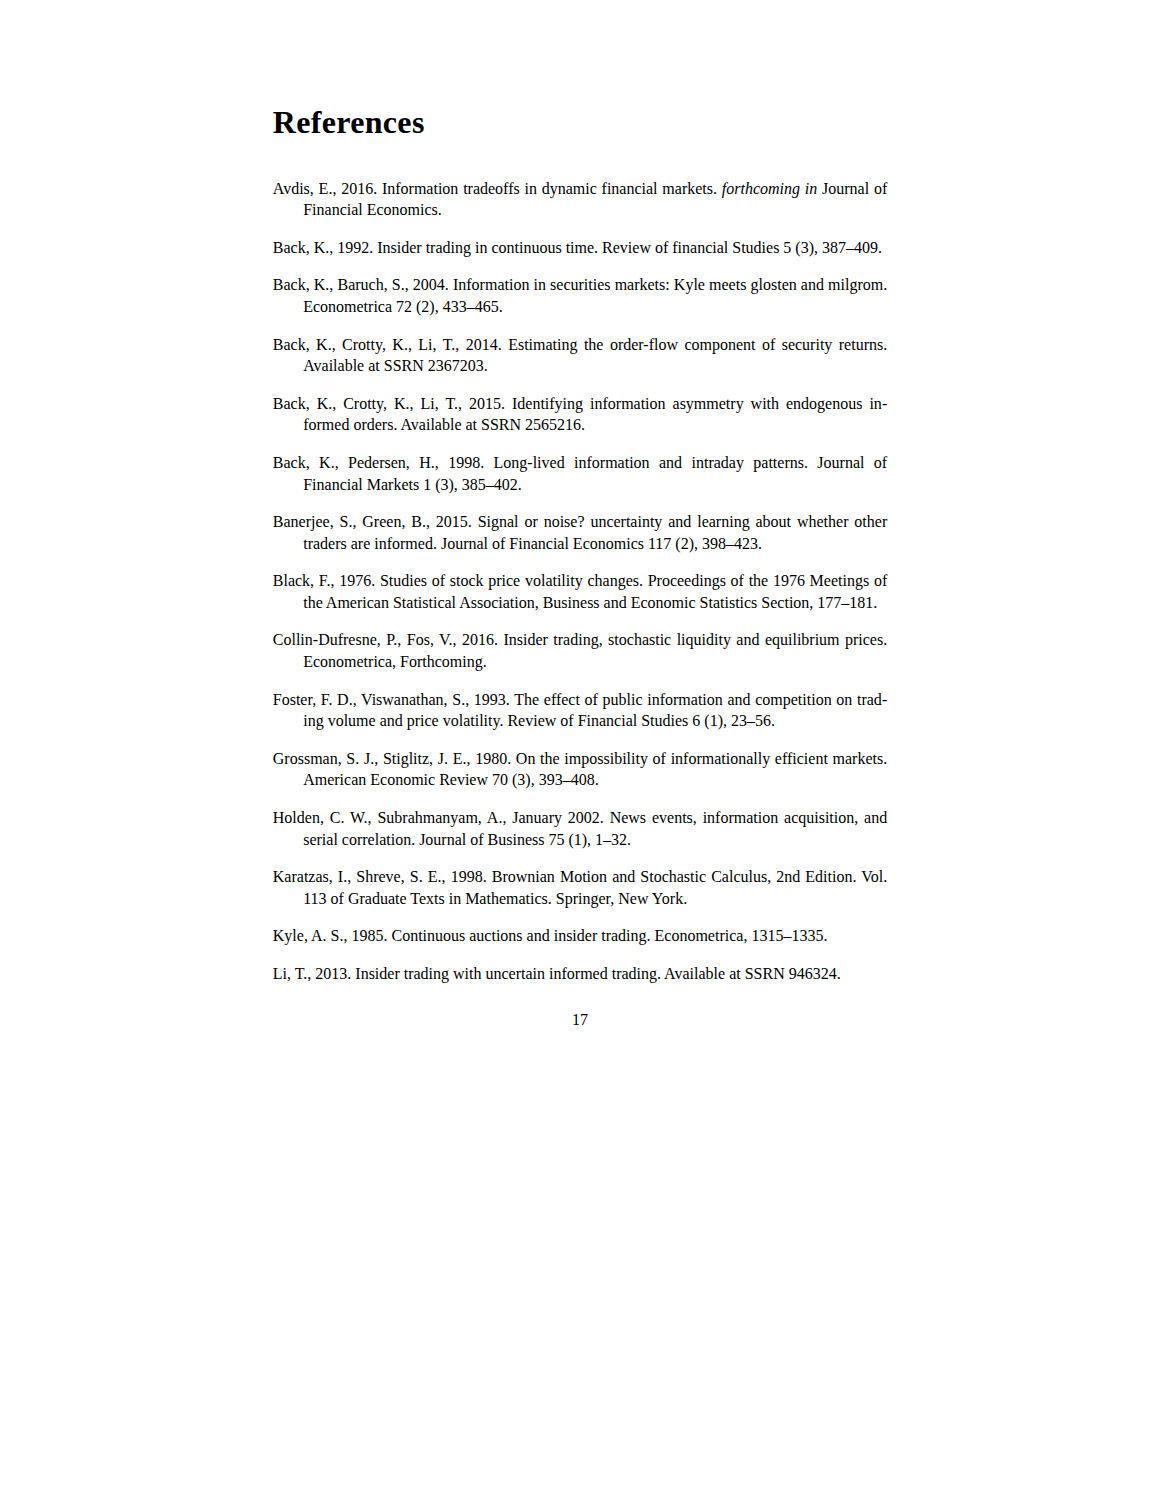References
Avdis, E., 2016. Information tradeoffs in dynamic financial markets. forthcoming in Journal of Financial Economics.
Back, K., 1992. Insider trading in continuous time. Review of financial Studies 5 (3), 387–409.
Back, K., Baruch, S., 2004. Information in securities markets: Kyle meets glosten and milgrom. Econometrica 72 (2), 433–465.
Back, K., Crotty, K., Li, T., 2014. Estimating the order-flow component of security returns. Available at SSRN 2367203.
Back, K., Crotty, K., Li, T., 2015. Identifying information asymmetry with endogenous informed orders. Available at SSRN 2565216.
Back, K., Pedersen, H., 1998. Long-lived information and intraday patterns. Journal of Financial Markets 1 (3), 385–402.
Banerjee, S., Green, B., 2015. Signal or noise? uncertainty and learning about whether other traders are informed. Journal of Financial Economics 117 (2), 398–423.
Black, F., 1976. Studies of stock price volatility changes. Proceedings of the 1976 Meetings of the American Statistical Association, Business and Economic Statistics Section, 177–181.
Collin-Dufresne, P., Fos, V., 2016. Insider trading, stochastic liquidity and equilibrium prices. Econometrica, Forthcoming.
Foster, F. D., Viswanathan, S., 1993. The effect of public information and competition on trading volume and price volatility. Review of Financial Studies 6 (1), 23–56.
Grossman, S. J., Stiglitz, J. E., 1980. On the impossibility of informationally efficient markets. American Economic Review 70 (3), 393–408.
Holden, C. W., Subrahmanyam, A., January 2002. News events, information acquisition, and serial correlation. Journal of Business 75 (1), 1–32.
Karatzas, I., Shreve, S. E., 1998. Brownian Motion and Stochastic Calculus, 2nd Edition. Vol. 113 of Graduate Texts in Mathematics. Springer, New York.
Kyle, A. S., 1985. Continuous auctions and insider trading. Econometrica, 1315–1335.
Li, T., 2013. Insider trading with uncertain informed trading. Available at SSRN 946324.
17